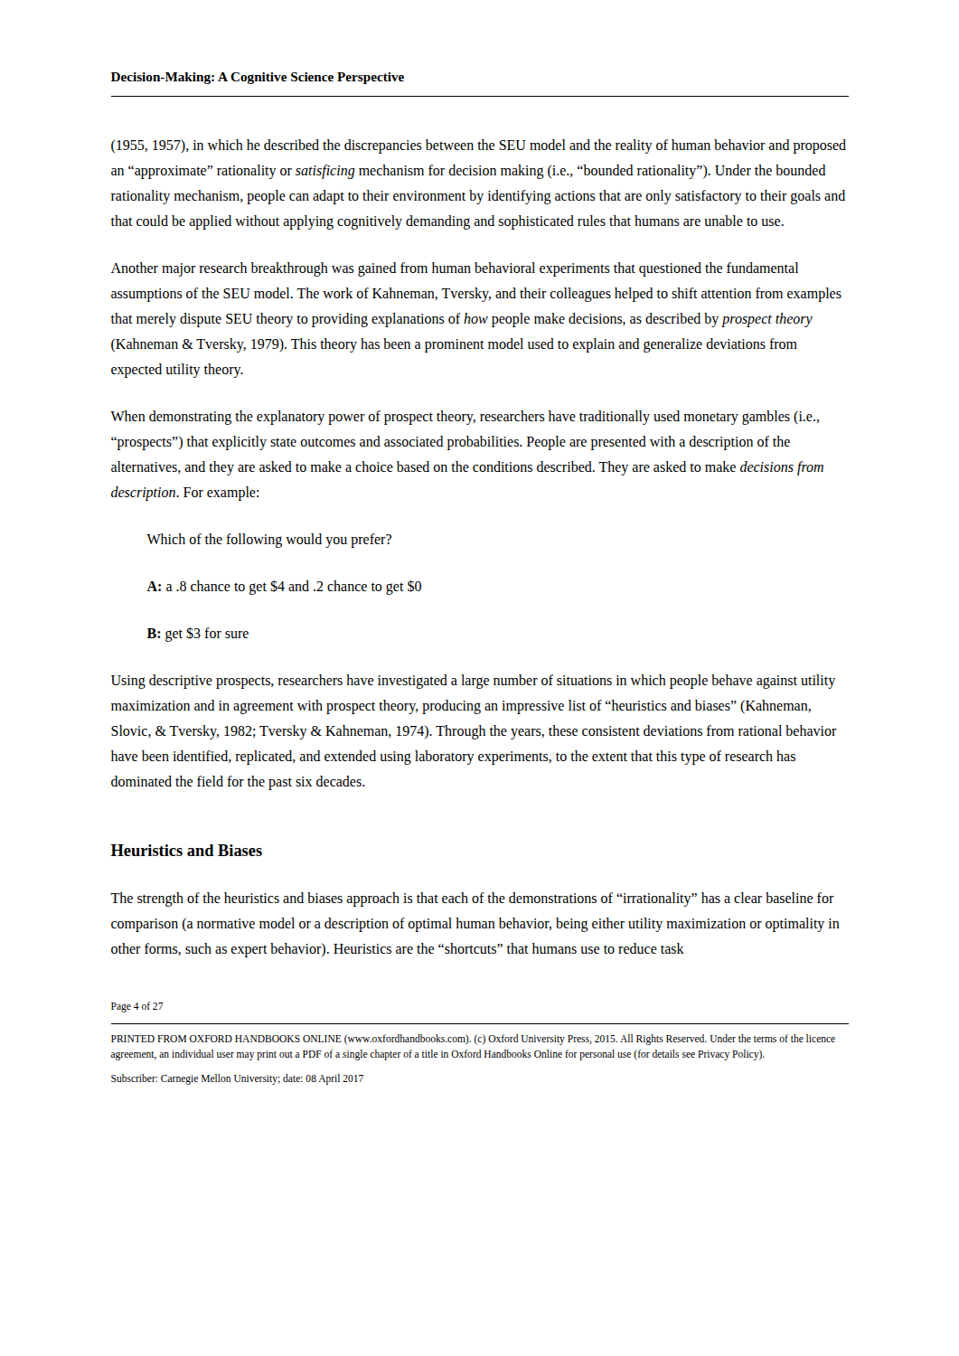Decision-Making: A Cognitive Science Perspective
(1955, 1957), in which he described the discrepancies between the SEU model and the reality of human behavior and proposed an “approximate” rationality or satisficing mechanism for decision making (i.e., “bounded rationality”). Under the bounded rationality mechanism, people can adapt to their environment by identifying actions that are only satisfactory to their goals and that could be applied without applying cognitively demanding and sophisticated rules that humans are unable to use.
Another major research breakthrough was gained from human behavioral experiments that questioned the fundamental assumptions of the SEU model. The work of Kahneman, Tversky, and their colleagues helped to shift attention from examples that merely dispute SEU theory to providing explanations of how people make decisions, as described by prospect theory (Kahneman & Tversky, 1979). This theory has been a prominent model used to explain and generalize deviations from expected utility theory.
When demonstrating the explanatory power of prospect theory, researchers have traditionally used monetary gambles (i.e., “prospects”) that explicitly state outcomes and associated probabilities. People are presented with a description of the alternatives, and they are asked to make a choice based on the conditions described. They are asked to make decisions from description. For example:
Which of the following would you prefer?
A: a .8 chance to get $4 and .2 chance to get $0
B: get $3 for sure
Using descriptive prospects, researchers have investigated a large number of situations in which people behave against utility maximization and in agreement with prospect theory, producing an impressive list of “heuristics and biases” (Kahneman, Slovic, & Tversky, 1982; Tversky & Kahneman, 1974). Through the years, these consistent deviations from rational behavior have been identified, replicated, and extended using laboratory experiments, to the extent that this type of research has dominated the field for the past six decades.
Heuristics and Biases
The strength of the heuristics and biases approach is that each of the demonstrations of “irrationality” has a clear baseline for comparison (a normative model or a description of optimal human behavior, being either utility maximization or optimality in other forms, such as expert behavior). Heuristics are the “shortcuts” that humans use to reduce task
Page 4 of 27
PRINTED FROM OXFORD HANDBOOKS ONLINE (www.oxfordhandbooks.com). (c) Oxford University Press, 2015. All Rights Reserved. Under the terms of the licence agreement, an individual user may print out a PDF of a single chapter of a title in Oxford Handbooks Online for personal use (for details see Privacy Policy).
Subscriber: Carnegie Mellon University; date: 08 April 2017